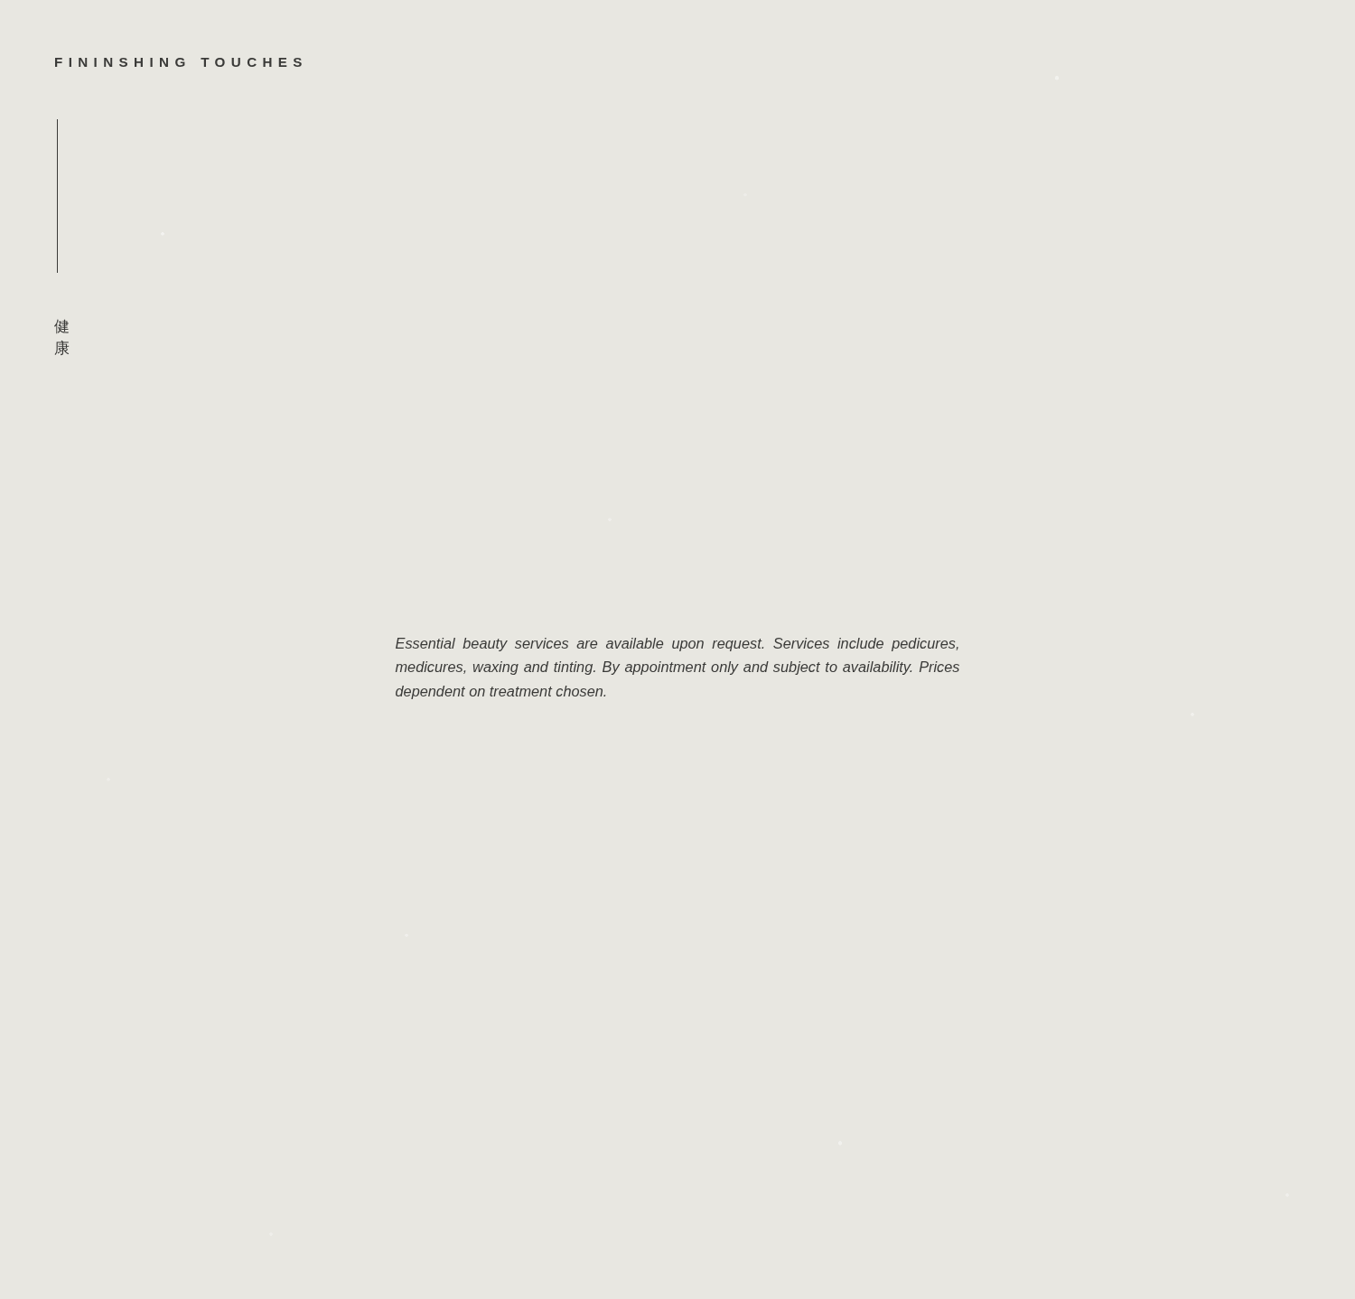Fininshing Touches
健康
Essential beauty services are available upon request. Services include pedicures, medicures, waxing and tinting. By appointment only and subject to availability. Prices dependent on treatment chosen.